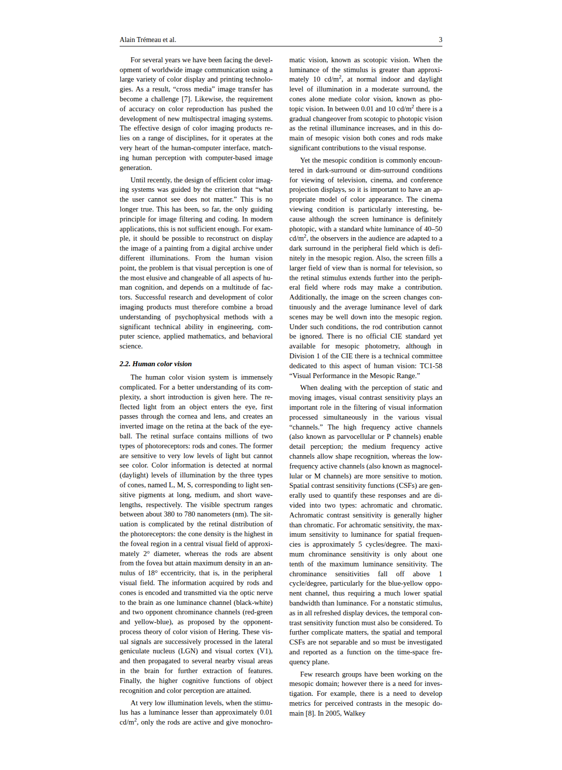Alain Trémeau et al. 3
For several years we have been facing the development of worldwide image communication using a large variety of color display and printing technologies. As a result, “cross media” image transfer has become a challenge [7]. Likewise, the requirement of accuracy on color reproduction has pushed the development of new multispectral imaging systems. The effective design of color imaging products relies on a range of disciplines, for it operates at the very heart of the human-computer interface, matching human perception with computer-based image generation.
Until recently, the design of efficient color imaging systems was guided by the criterion that “what the user cannot see does not matter.” This is no longer true. This has been, so far, the only guiding principle for image filtering and coding. In modern applications, this is not sufficient enough. For example, it should be possible to reconstruct on display the image of a painting from a digital archive under different illuminations. From the human vision point, the problem is that visual perception is one of the most elusive and changeable of all aspects of human cognition, and depends on a multitude of factors. Successful research and development of color imaging products must therefore combine a broad understanding of psychophysical methods with a significant technical ability in engineering, computer science, applied mathematics, and behavioral science.
2.2. Human color vision
The human color vision system is immensely complicated. For a better understanding of its complexity, a short introduction is given here. The reflected light from an object enters the eye, first passes through the cornea and lens, and creates an inverted image on the retina at the back of the eyeball. The retinal surface contains millions of two types of photoreceptors: rods and cones. The former are sensitive to very low levels of light but cannot see color. Color information is detected at normal (daylight) levels of illumination by the three types of cones, named L, M, S, corresponding to light sensitive pigments at long, medium, and short wavelengths, respectively. The visible spectrum ranges between about 380 to 780 nanometers (nm). The situation is complicated by the retinal distribution of the photoreceptors: the cone density is the highest in the foveal region in a central visual field of approximately 2° diameter, whereas the rods are absent from the fovea but attain maximum density in an annulus of 18° eccentricity, that is, in the peripheral visual field. The information acquired by rods and cones is encoded and transmitted via the optic nerve to the brain as one luminance channel (black-white) and two opponent chrominance channels (red-green and yellow-blue), as proposed by the opponent-process theory of color vision of Hering. These visual signals are successively processed in the lateral geniculate nucleus (LGN) and visual cortex (V1), and then propagated to several nearby visual areas in the brain for further extraction of features. Finally, the higher cognitive functions of object recognition and color perception are attained.
At very low illumination levels, when the stimulus has a luminance lesser than approximately 0.01 cd/m2, only the rods are active and give monochromatic vision, known as scotopic vision. When the luminance of the stimulus is greater than approximately 10 cd/m2, at normal indoor and daylight level of illumination in a moderate surround, the cones alone mediate color vision, known as photopic vision. In between 0.01 and 10 cd/m2 there is a gradual changeover from scotopic to photopic vision as the retinal illuminance increases, and in this domain of mesopic vision both cones and rods make significant contributions to the visual response.
Yet the mesopic condition is commonly encountered in dark-surround or dim-surround conditions for viewing of television, cinema, and conference projection displays, so it is important to have an appropriate model of color appearance. The cinema viewing condition is particularly interesting, because although the screen luminance is definitely photopic, with a standard white luminance of 40–50 cd/m2, the observers in the audience are adapted to a dark surround in the peripheral field which is definitely in the mesopic region. Also, the screen fills a larger field of view than is normal for television, so the retinal stimulus extends further into the peripheral field where rods may make a contribution. Additionally, the image on the screen changes continuously and the average luminance level of dark scenes may be well down into the mesopic region. Under such conditions, the rod contribution cannot be ignored. There is no official CIE standard yet available for mesopic photometry, although in Division 1 of the CIE there is a technical committee dedicated to this aspect of human vision: TC1-58 “Visual Performance in the Mesopic Range.”
When dealing with the perception of static and moving images, visual contrast sensitivity plays an important role in the filtering of visual information processed simultaneously in the various visual “channels.” The high frequency active channels (also known as parvocellular or P channels) enable detail perception; the medium frequency active channels allow shape recognition, whereas the low-frequency active channels (also known as magnocellular or M channels) are more sensitive to motion. Spatial contrast sensitivity functions (CSFs) are generally used to quantify these responses and are divided into two types: achromatic and chromatic. Achromatic contrast sensitivity is generally higher than chromatic. For achromatic sensitivity, the maximum sensitivity to luminance for spatial frequencies is approximately 5 cycles/degree. The maximum chrominance sensitivity is only about one tenth of the maximum luminance sensitivity. The chrominance sensitivities fall off above 1 cycle/degree, particularly for the blue-yellow opponent channel, thus requiring a much lower spatial bandwidth than luminance. For a nonstatic stimulus, as in all refreshed display devices, the temporal contrast sensitivity function must also be considered. To further complicate matters, the spatial and temporal CSFs are not separable and so must be investigated and reported as a function on the time-space frequency plane.
Few research groups have been working on the mesopic domain; however there is a need for investigation. For example, there is a need to develop metrics for perceived contrasts in the mesopic domain [8]. In 2005, Walkey